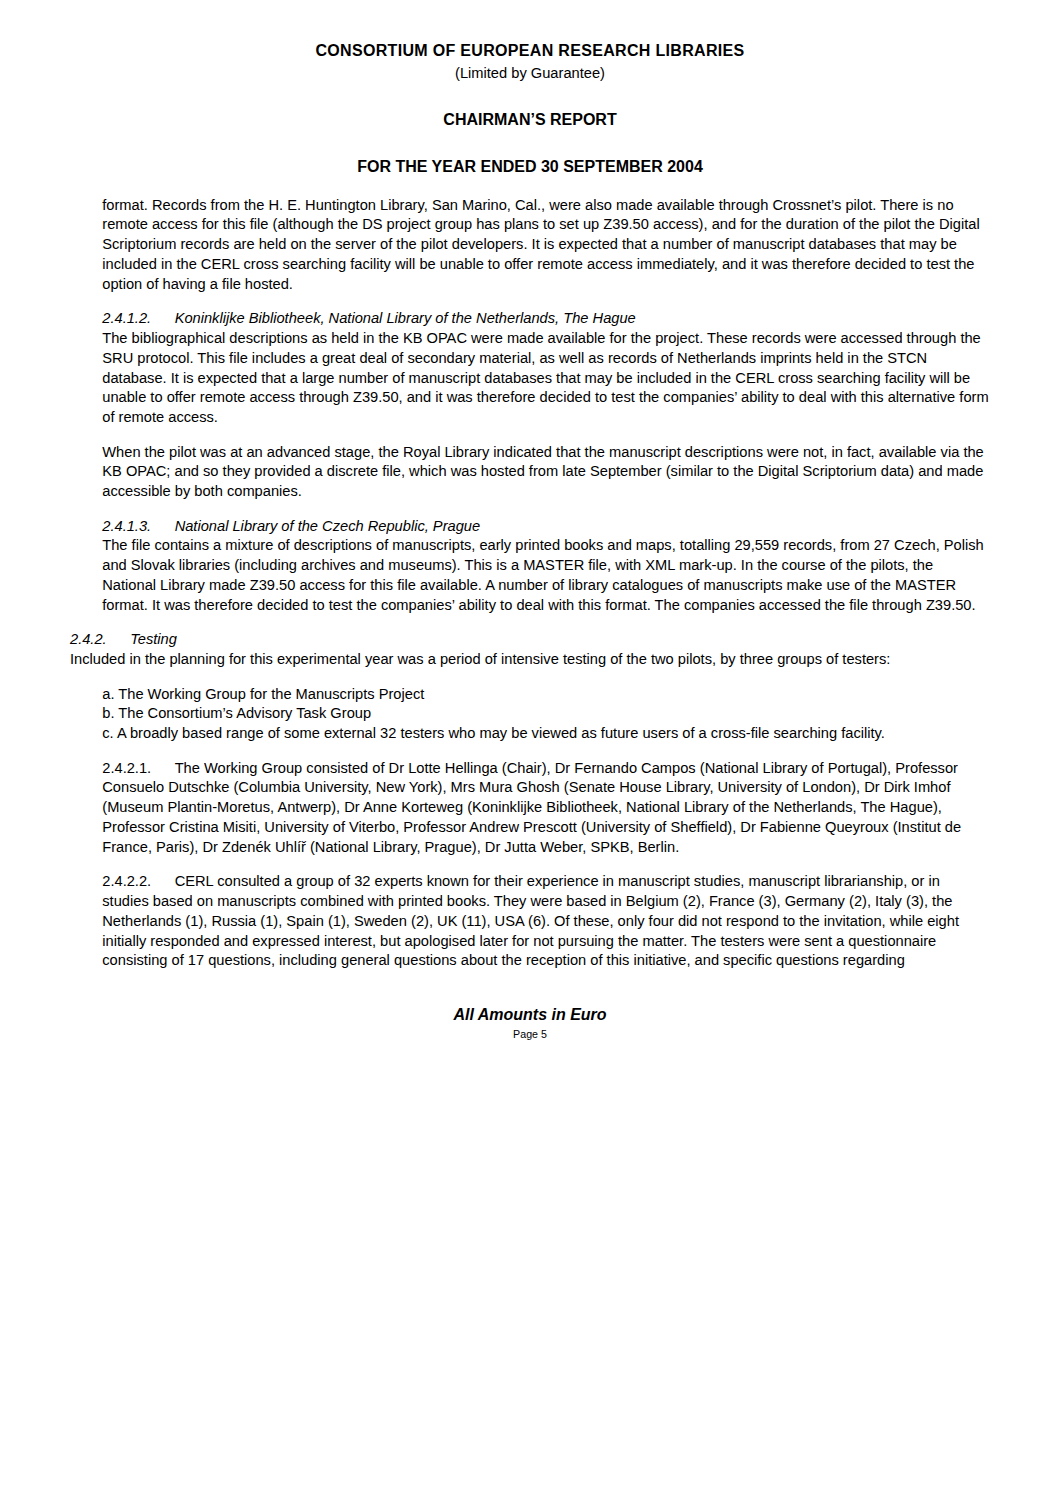CONSORTIUM OF EUROPEAN RESEARCH LIBRARIES
(Limited by Guarantee)
CHAIRMAN’S REPORT
FOR THE YEAR ENDED 30 SEPTEMBER 2004
format. Records from the H. E. Huntington Library, San Marino, Cal., were also made available through Crossnet’s pilot. There is no remote access for this file (although the DS project group has plans to set up Z39.50 access), and for the duration of the pilot the Digital Scriptorium records are held on the server of the pilot developers. It is expected that a number of manuscript databases that may be included in the CERL cross searching facility will be unable to offer remote access immediately, and it was therefore decided to test the option of having a file hosted.
2.4.1.2. Koninklijke Bibliotheek, National Library of the Netherlands, The Hague
The bibliographical descriptions as held in the KB OPAC were made available for the project. These records were accessed through the SRU protocol. This file includes a great deal of secondary material, as well as records of Netherlands imprints held in the STCN database. It is expected that a large number of manuscript databases that may be included in the CERL cross searching facility will be unable to offer remote access through Z39.50, and it was therefore decided to test the companies’ ability to deal with this alternative form of remote access.
When the pilot was at an advanced stage, the Royal Library indicated that the manuscript descriptions were not, in fact, available via the KB OPAC; and so they provided a discrete file, which was hosted from late September (similar to the Digital Scriptorium data) and made accessible by both companies.
2.4.1.3. National Library of the Czech Republic, Prague
The file contains a mixture of descriptions of manuscripts, early printed books and maps, totalling 29,559 records, from 27 Czech, Polish and Slovak libraries (including archives and museums). This is a MASTER file, with XML mark-up. In the course of the pilots, the National Library made Z39.50 access for this file available. A number of library catalogues of manuscripts make use of the MASTER format. It was therefore decided to test the companies’ ability to deal with this format. The companies accessed the file through Z39.50.
2.4.2. Testing
Included in the planning for this experimental year was a period of intensive testing of the two pilots, by three groups of testers:
a. The Working Group for the Manuscripts Project
b. The Consortium’s Advisory Task Group
c. A broadly based range of some external 32 testers who may be viewed as future users of a cross-file searching facility.
2.4.2.1. The Working Group consisted of Dr Lotte Hellinga (Chair), Dr Fernando Campos (National Library of Portugal), Professor Consuelo Dutschke (Columbia University, New York), Mrs Mura Ghosh (Senate House Library, University of London), Dr Dirk Imhof (Museum Plantin-Moretus, Antwerp), Dr Anne Korteweg (Koninklijke Bibliotheek, National Library of the Netherlands, The Hague), Professor Cristina Misiti, University of Viterbo, Professor Andrew Prescott (University of Sheffield), Dr Fabienne Queyroux (Institut de France, Paris), Dr Zdenék Uhlíř (National Library, Prague), Dr Jutta Weber, SPKB, Berlin.
2.4.2.2. CERL consulted a group of 32 experts known for their experience in manuscript studies, manuscript librarianship, or in studies based on manuscripts combined with printed books. They were based in Belgium (2), France (3), Germany (2), Italy (3), the Netherlands (1), Russia (1), Spain (1), Sweden (2), UK (11), USA (6). Of these, only four did not respond to the invitation, while eight initially responded and expressed interest, but apologised later for not pursuing the matter. The testers were sent a questionnaire consisting of 17 questions, including general questions about the reception of this initiative, and specific questions regarding
All Amounts in Euro
Page 5